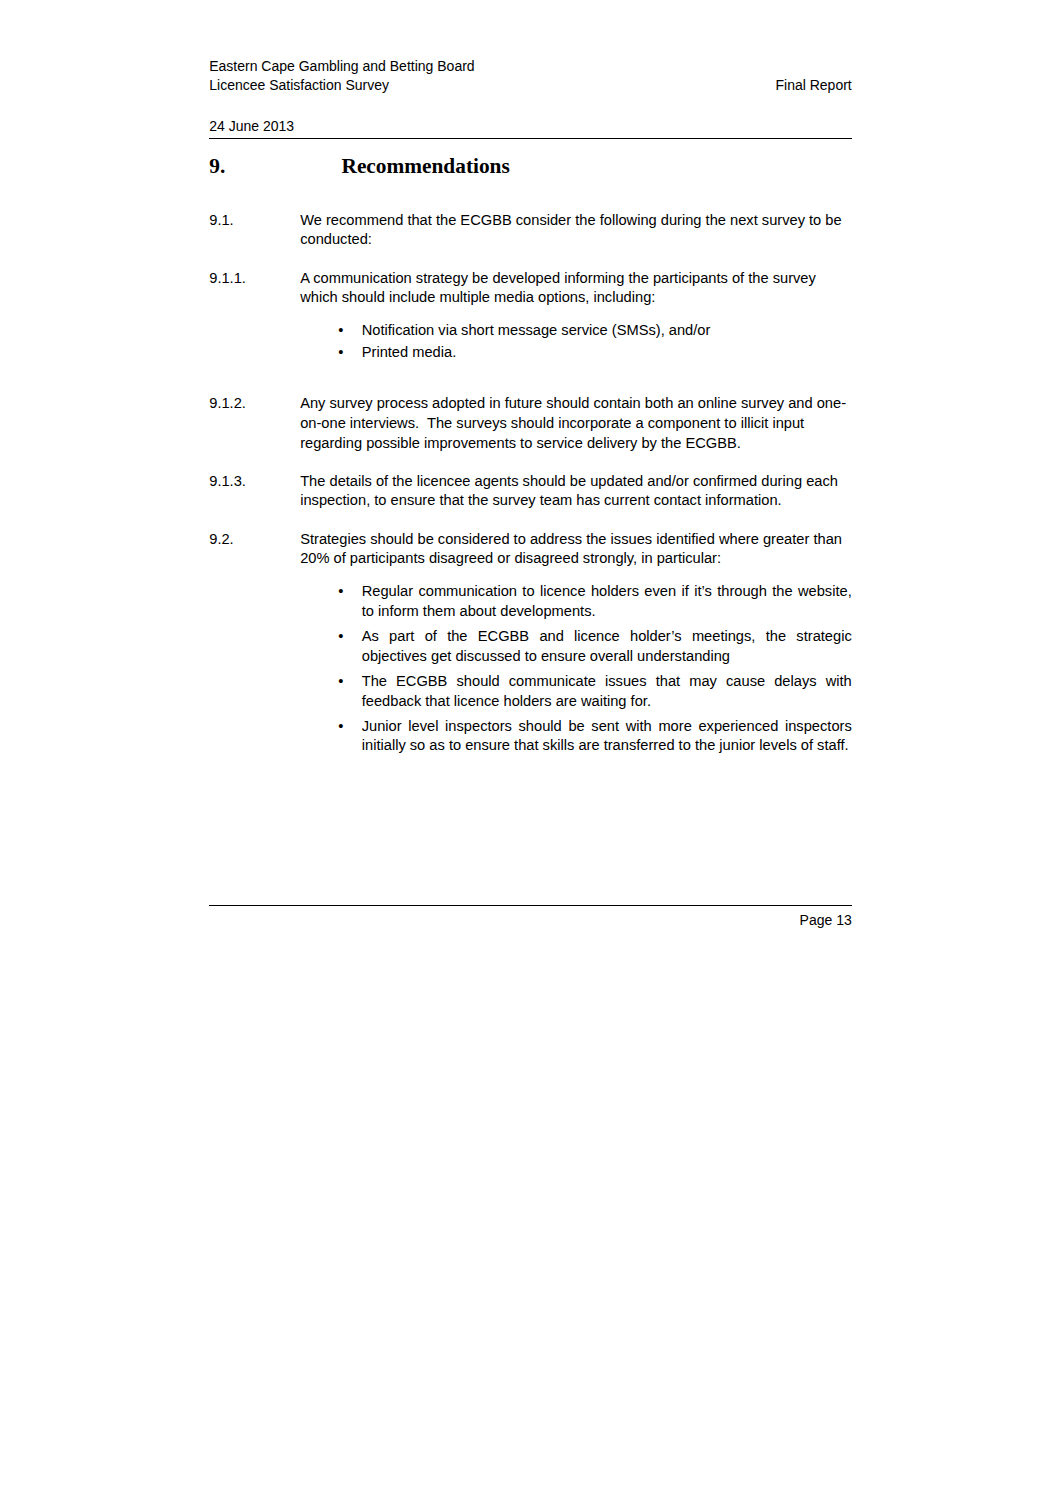Eastern Cape Gambling and Betting Board
Licencee Satisfaction Survey
Final Report
24 June 2013
9. Recommendations
9.1.
We recommend that the ECGBB consider the following during the next survey to be conducted:
9.1.1.
A communication strategy be developed informing the participants of the survey which should include multiple media options, including:
Notification via short message service (SMSs), and/or
Printed media.
9.1.2.
Any survey process adopted in future should contain both an online survey and one-on-one interviews. The surveys should incorporate a component to illicit input regarding possible improvements to service delivery by the ECGBB.
9.1.3.
The details of the licencee agents should be updated and/or confirmed during each inspection, to ensure that the survey team has current contact information.
9.2.
Strategies should be considered to address the issues identified where greater than 20% of participants disagreed or disagreed strongly, in particular:
Regular communication to licence holders even if it’s through the website, to inform them about developments.
As part of the ECGBB and licence holder’s meetings, the strategic objectives get discussed to ensure overall understanding
The ECGBB should communicate issues that may cause delays with feedback that licence holders are waiting for.
Junior level inspectors should be sent with more experienced inspectors initially so as to ensure that skills are transferred to the junior levels of staff.
Page 13